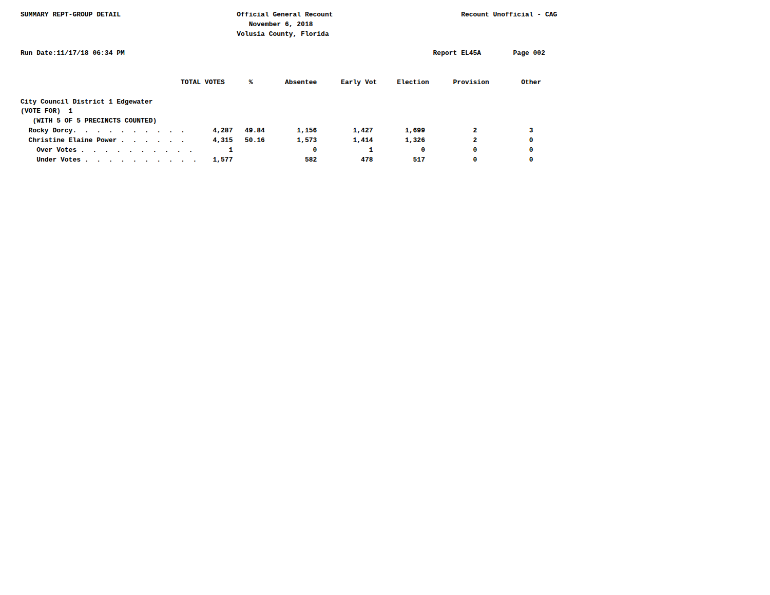SUMMARY REPT-GROUP DETAIL                             Official General Recount                                Recount Unofficial - CAG
                                                         November 6, 2018
                                                      Volusia County, Florida

Run Date:11/17/18 06:34 PM                                                                             Report EL45A        Page 002


                                        TOTAL VOTES      %        Absentee      Early Vot     Election      Provision        Other

City Council District 1 Edgewater
(VOTE FOR)  1
   (WITH 5 OF 5 PRECINCTS COUNTED)
  Rocky Dorcy.  .  .  .  .  .  .  .  .  .       4,287   49.84        1,156         1,427        1,699            2             3
  Christine Elaine Power .  .  .  .  .  .       4,315   50.16        1,573         1,414        1,326            2             0
    Over Votes .  .  .  .  .  .  .  .  .  .         1                    0             1            0            0             0
    Under Votes .  .  .  .  .  .  .  .  .  .    1,577                  582           478          517            0             0